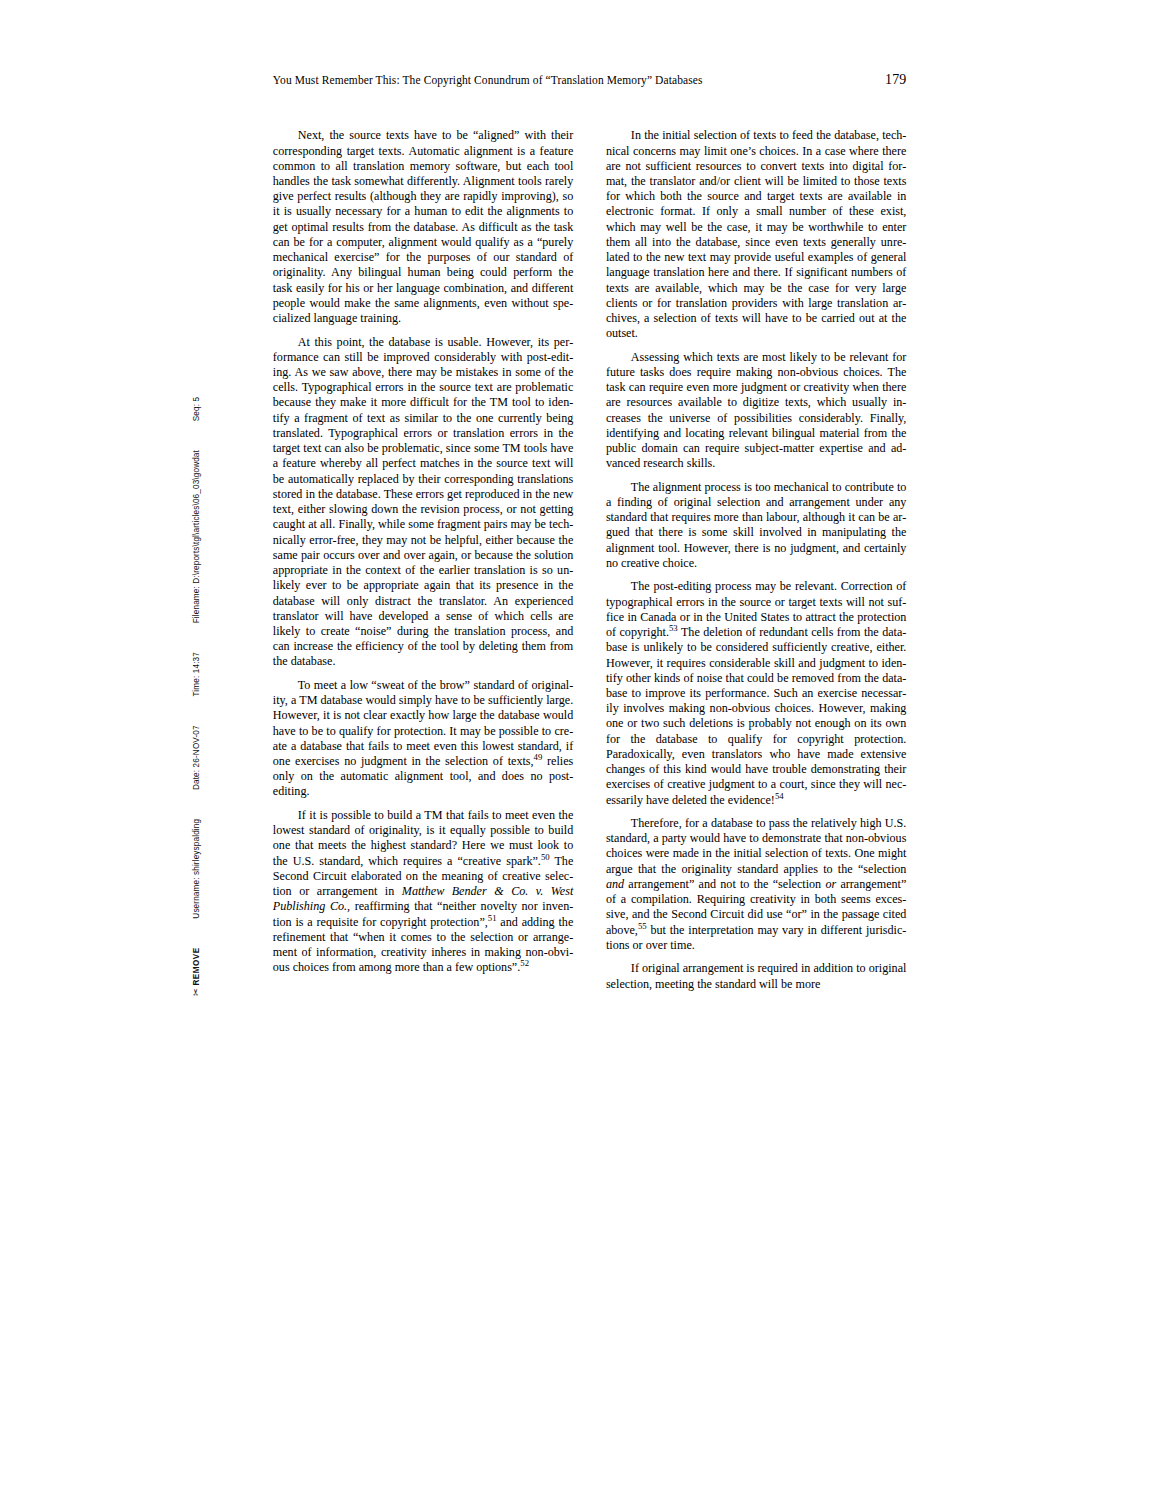You Must Remember This: The Copyright Conundrum of “Translation Memory” Databases 179
Next, the source texts have to be “aligned” with their corresponding target texts. Automatic alignment is a feature common to all translation memory software, but each tool handles the task somewhat differently. Alignment tools rarely give perfect results (although they are rapidly improving), so it is usually necessary for a human to edit the alignments to get optimal results from the database. As difficult as the task can be for a computer, alignment would qualify as a “purely mechanical exercise” for the purposes of our standard of originality. Any bilingual human being could perform the task easily for his or her language combination, and different people would make the same alignments, even without specialized language training.
At this point, the database is usable. However, its performance can still be improved considerably with post-editing. As we saw above, there may be mistakes in some of the cells. Typographical errors in the source text are problematic because they make it more difficult for the TM tool to identify a fragment of text as similar to the one currently being translated. Typographical errors or translation errors in the target text can also be problematic, since some TM tools have a feature whereby all perfect matches in the source text will be automatically replaced by their corresponding translations stored in the database. These errors get reproduced in the new text, either slowing down the revision process, or not getting caught at all. Finally, while some fragment pairs may be technically error-free, they may not be helpful, either because the same pair occurs over and over again, or because the solution appropriate in the context of the earlier translation is so unlikely ever to be appropriate again that its presence in the database will only distract the translator. An experienced translator will have developed a sense of which cells are likely to create “noise” during the translation process, and can increase the efficiency of the tool by deleting them from the database.
To meet a low “sweat of the brow” standard of originality, a TM database would simply have to be sufficiently large. However, it is not clear exactly how large the database would have to be to qualify for protection. It may be possible to create a database that fails to meet even this lowest standard, if one exercises no judgment in the selection of texts,49 relies only on the automatic alignment tool, and does no post-editing.
If it is possible to build a TM that fails to meet even the lowest standard of originality, is it equally possible to build one that meets the highest standard? Here we must look to the U.S. standard, which requires a “creative spark”.50 The Second Circuit elaborated on the meaning of creative selection or arrangement in Matthew Bender & Co. v. West Publishing Co., reaffirming that “neither novelty nor invention is a requisite for copyright protection”,51 and adding the refinement that “when it comes to the selection or arrangement of information, creativity inheres in making non-obvious choices from among more than a few options”.52
In the initial selection of texts to feed the database, technical concerns may limit one’s choices. In a case where there are not sufficient resources to convert texts into digital format, the translator and/or client will be limited to those texts for which both the source and target texts are available in electronic format. If only a small number of these exist, which may well be the case, it may be worthwhile to enter them all into the database, since even texts generally unrelated to the new text may provide useful examples of general language translation here and there. If significant numbers of texts are available, which may be the case for very large clients or for translation providers with large translation archives, a selection of texts will have to be carried out at the outset.
Assessing which texts are most likely to be relevant for future tasks does require making non-obvious choices. The task can require even more judgment or creativity when there are resources available to digitize texts, which usually increases the universe of possibilities considerably. Finally, identifying and locating relevant bilingual material from the public domain can require subject-matter expertise and advanced research skills.
The alignment process is too mechanical to contribute to a finding of original selection and arrangement under any standard that requires more than labour, although it can be argued that there is some skill involved in manipulating the alignment tool. However, there is no judgment, and certainly no creative choice.
The post-editing process may be relevant. Correction of typographical errors in the source or target texts will not suffice in Canada or in the United States to attract the protection of copyright.53 The deletion of redundant cells from the database is unlikely to be considered sufficiently creative, either. However, it requires considerable skill and judgment to identify other kinds of noise that could be removed from the database to improve its performance. Such an exercise necessarily involves making non-obvious choices. However, making one or two such deletions is probably not enough on its own for the database to qualify for copyright protection. Paradoxically, even translators who have made extensive changes of this kind would have trouble demonstrating their exercises of creative judgment to a court, since they will necessarily have deleted the evidence!54
Therefore, for a database to pass the relatively high U.S. standard, a party would have to demonstrate that non-obvious choices were made in the initial selection of texts. One might argue that the originality standard applies to the “selection and arrangement” and not to the “selection or arrangement” of a compilation. Requiring creativity in both seems excessive, and the Second Circuit did use “or” in the passage cited above,55 but the interpretation may vary in different jurisdictions or over time.
If original arrangement is required in addition to original selection, meeting the standard will be more
✂ REMOVE Username: shirleyspalding Date: 26-NOV-07 Time: 14:37 Filename: D:\reports\tgl\articles\06_03\gowdat Seq: 5